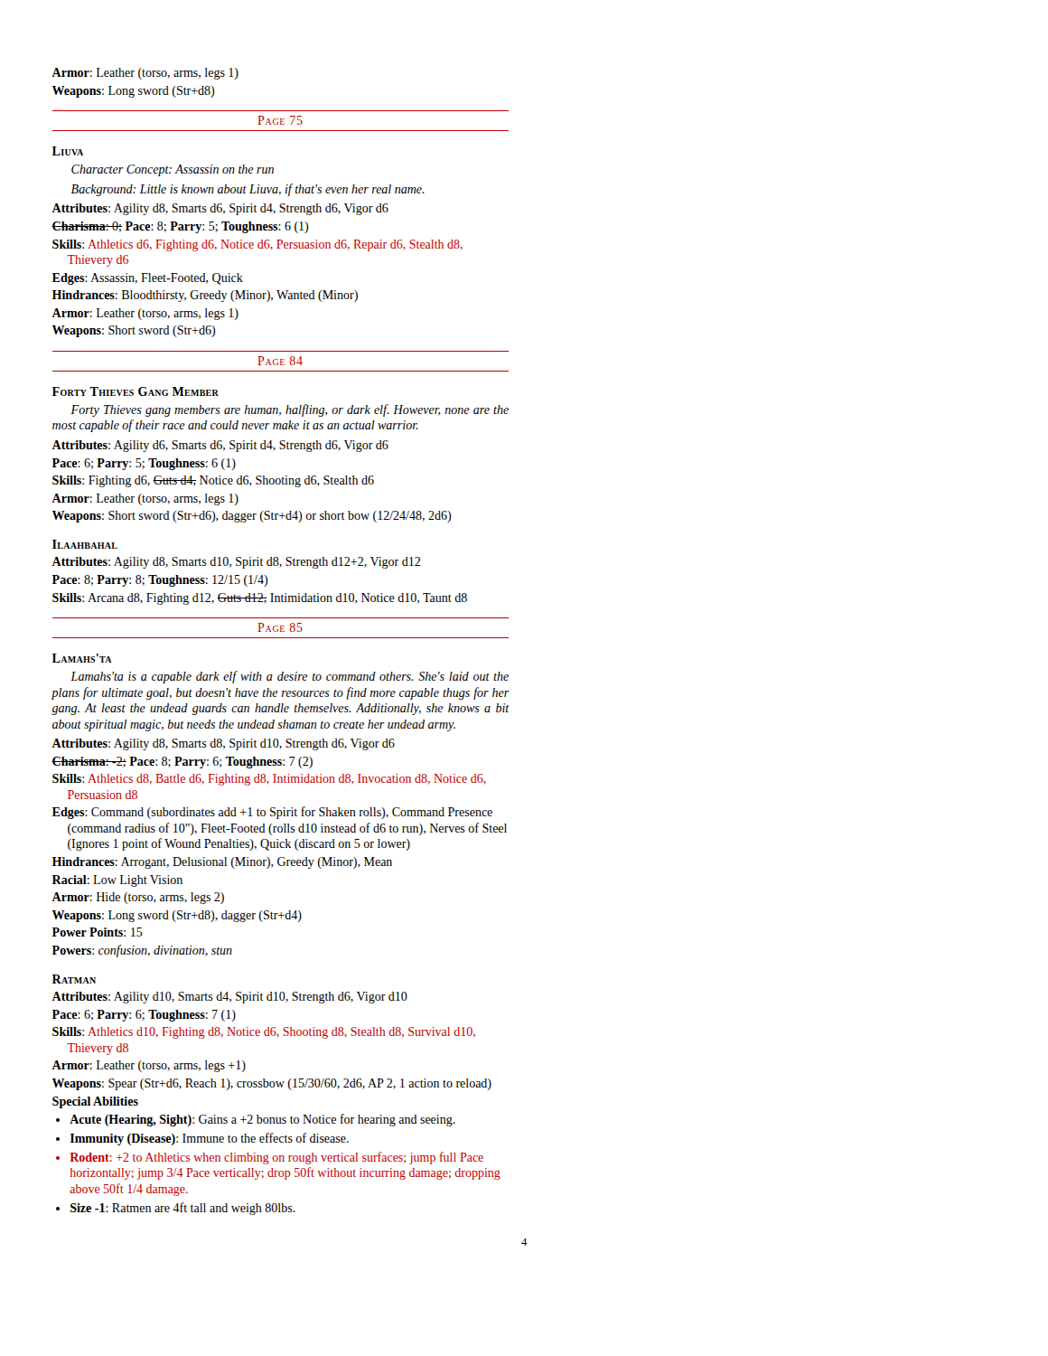Armor: Leather (torso, arms, legs 1)
Weapons: Long sword (Str+d8)
Page 75
Liuva
Character Concept: Assassin on the run
Background: Little is known about Liuva, if that's even her real name.
Attributes: Agility d8, Smarts d6, Spirit d4, Strength d6, Vigor d6
Charisma: 0; Pace: 8; Parry: 5; Toughness: 6 (1)
Skills: Athletics d6, Fighting d6, Notice d6, Persuasion d6, Repair d6, Stealth d8, Thievery d6
Edges: Assassin, Fleet-Footed, Quick
Hindrances: Bloodthirsty, Greedy (Minor), Wanted (Minor)
Armor: Leather (torso, arms, legs 1)
Weapons: Short sword (Str+d6)
Page 84
Forty Thieves Gang Member
Forty Thieves gang members are human, halfling, or dark elf. However, none are the most capable of their race and could never make it as an actual warrior.
Attributes: Agility d6, Smarts d6, Spirit d4, Strength d6, Vigor d6
Pace: 6; Parry: 5; Toughness: 6 (1)
Skills: Fighting d6, Guts d4, Notice d6, Shooting d6, Stealth d6
Armor: Leather (torso, arms, legs 1)
Weapons: Short sword (Str+d6), dagger (Str+d4) or short bow (12/24/48, 2d6)
Ilaahbahal
Attributes: Agility d8, Smarts d10, Spirit d8, Strength d12+2, Vigor d12
Pace: 8; Parry: 8; Toughness: 12/15 (1/4)
Skills: Arcana d8, Fighting d12, Guts d12, Intimidation d10, Notice d10, Taunt d8
Page 85
Lamahs'ta
Lamahs'ta is a capable dark elf with a desire to command others. She's laid out the plans for ultimate goal, but doesn't have the resources to find more capable thugs for her gang. At least the undead guards can handle themselves. Additionally, she knows a bit about spiritual magic, but needs the undead shaman to create her undead army.
Attributes: Agility d8, Smarts d8, Spirit d10, Strength d6, Vigor d6
Charisma: -2; Pace: 8; Parry: 6; Toughness: 7 (2)
Skills: Athletics d8, Battle d6, Fighting d8, Intimidation d8, Invocation d8, Notice d6, Persuasion d8
Edges: Command (subordinates add +1 to Spirit for Shaken rolls), Command Presence (command radius of 10"), Fleet-Footed (rolls d10 instead of d6 to run), Nerves of Steel (Ignores 1 point of Wound Penalties), Quick (discard on 5 or lower)
Hindrances: Arrogant, Delusional (Minor), Greedy (Minor), Mean
Racial: Low Light Vision
Armor: Hide (torso, arms, legs 2)
Weapons: Long sword (Str+d8), dagger (Str+d4)
Power Points: 15
Powers: confusion, divination, stun
Ratman
Attributes: Agility d10, Smarts d4, Spirit d10, Strength d6, Vigor d10
Pace: 6; Parry: 6; Toughness: 7 (1)
Skills: Athletics d10, Fighting d8, Notice d6, Shooting d8, Stealth d8, Survival d10, Thievery d8
Armor: Leather (torso, arms, legs +1)
Weapons: Spear (Str+d6, Reach 1), crossbow (15/30/60, 2d6, AP 2, 1 action to reload)
Special Abilities
Acute (Hearing, Sight): Gains a +2 bonus to Notice for hearing and seeing.
Immunity (Disease): Immune to the effects of disease.
Rodent: +2 to Athletics when climbing on rough vertical surfaces; jump full Pace horizontally; jump 3/4 Pace vertically; drop 50ft without incurring damage; dropping above 50ft 1/4 damage.
Size -1: Ratmen are 4ft tall and weigh 80lbs.
4